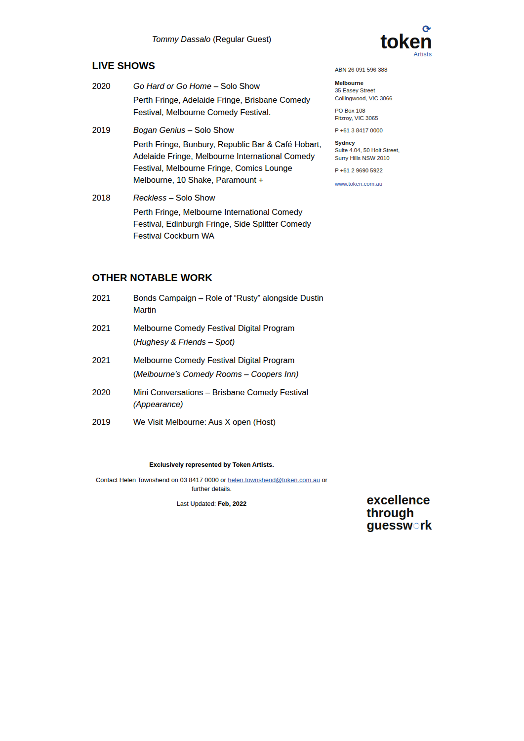⟳tokenArtists
ABN 26 091 596 388
Melbourne
35 Easey Street
Collingwood, VIC 3066
PO Box 108
Fitzroy, VIC 3065
P +61 3 8417 0000
Sydney
Suite 4.04, 50 Holt Street,
Surry Hills NSW 2010
P +61 2 9690 5922
www.token.com.au
Tommy Dassalo (Regular Guest)
LIVE SHOWS
| 2020 | Go Hard or Go Home – Solo Show Perth Fringe, Adelaide Fringe, Brisbane Comedy Festival, Melbourne Comedy Festival. |
| 2019 | Bogan Genius – Solo Show Perth Fringe, Bunbury, Republic Bar & Café Hobart, Adelaide Fringe, Melbourne International Comedy Festival, Melbourne Fringe, Comics Lounge Melbourne, 10 Shake, Paramount + |
| 2018 | Reckless – Solo Show Perth Fringe, Melbourne International Comedy Festival, Edinburgh Fringe, Side Splitter Comedy Festival Cockburn WA |
OTHER NOTABLE WORK
| 2021 | Bonds Campaign – Role of “Rusty” alongside Dustin Martin |
| 2021 | Melbourne Comedy Festival Digital Program ( Hughesy & Friends – Spot) |
| 2021 | Melbourne Comedy Festival Digital Program ( Melbourne’s Comedy Rooms – Coopers Inn) |
| 2020 | Mini Conversations – Brisbane Comedy Festival (Appearance) |
| 2019 | We Visit Melbourne: Aus X open (Host) |
Exclusively represented by Token Artists.
Contact Helen Townshend on 03 8417 0000 or helen.townshend@token.com.au or further details.
Last Updated: Feb, 2022
excellence
through
guessw◌rk